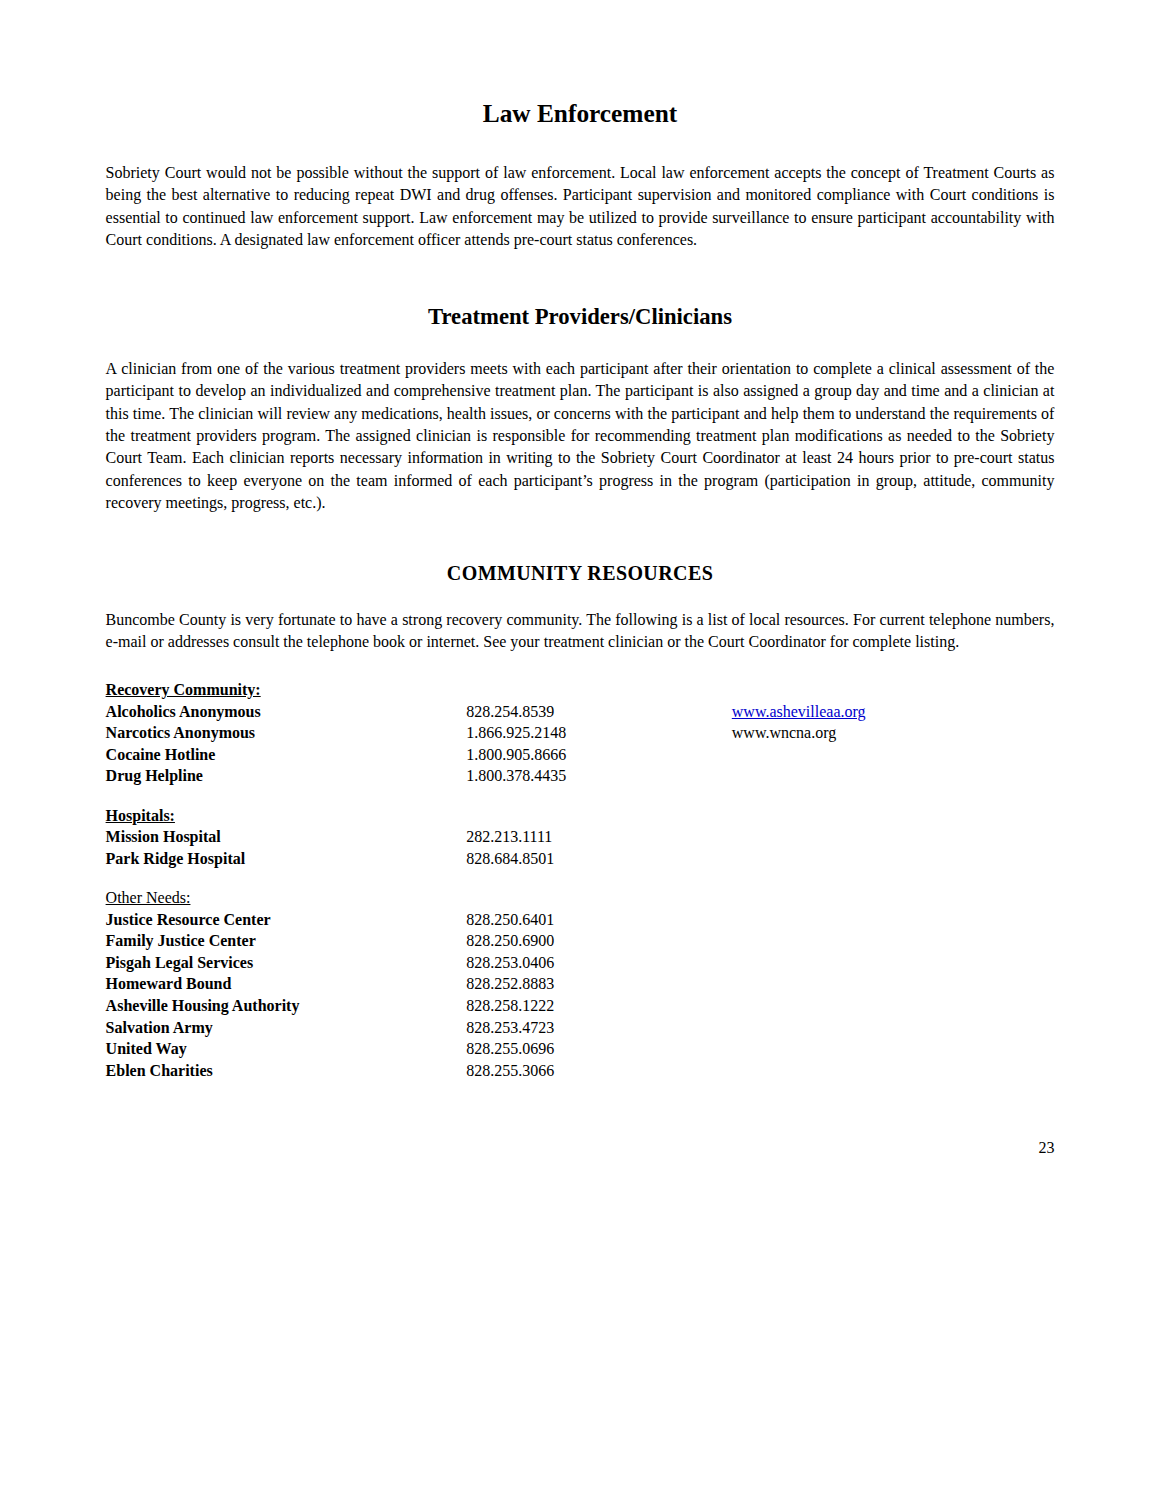Law Enforcement
Sobriety Court would not be possible without the support of law enforcement. Local law enforcement accepts the concept of Treatment Courts as being the best alternative to reducing repeat DWI and drug offenses. Participant supervision and monitored compliance with Court conditions is essential to continued law enforcement support. Law enforcement may be utilized to provide surveillance to ensure participant accountability with Court conditions. A designated law enforcement officer attends pre-court status conferences.
Treatment Providers/Clinicians
A clinician from one of the various treatment providers meets with each participant after their orientation to complete a clinical assessment of the participant to develop an individualized and comprehensive treatment plan. The participant is also assigned a group day and time and a clinician at this time. The clinician will review any medications, health issues, or concerns with the participant and help them to understand the requirements of the treatment providers program. The assigned clinician is responsible for recommending treatment plan modifications as needed to the Sobriety Court Team. Each clinician reports necessary information in writing to the Sobriety Court Coordinator at least 24 hours prior to pre-court status conferences to keep everyone on the team informed of each participant’s progress in the program (participation in group, attitude, community recovery meetings, progress, etc.).
COMMUNITY RESOURCES
Buncombe County is very fortunate to have a strong recovery community. The following is a list of local resources. For current telephone numbers, e-mail or addresses consult the telephone book or internet. See your treatment clinician or the Court Coordinator for complete listing.
| Recovery Community: |
| Alcoholics Anonymous | 828.254.8539 | www.ashevilleaa.org |
| Narcotics Anonymous | 1.866.925.2148 | www.wncna.org |
| Cocaine Hotline | 1.800.905.8666 | |
| Drug Helpline | 1.800.378.4435 | |
| Hospitals: |
| Mission Hospital | 282.213.1111 | |
| Park Ridge Hospital | 828.684.8501 | |
| Other Needs: |
| Justice Resource Center | 828.250.6401 | |
| Family Justice Center | 828.250.6900 | |
| Pisgah Legal Services | 828.253.0406 | |
| Homeward Bound | 828.252.8883 | |
| Asheville Housing Authority | 828.258.1222 | |
| Salvation Army | 828.253.4723 | |
| United Way | 828.255.0696 | |
| Eblen Charities | 828.255.3066 | |
23